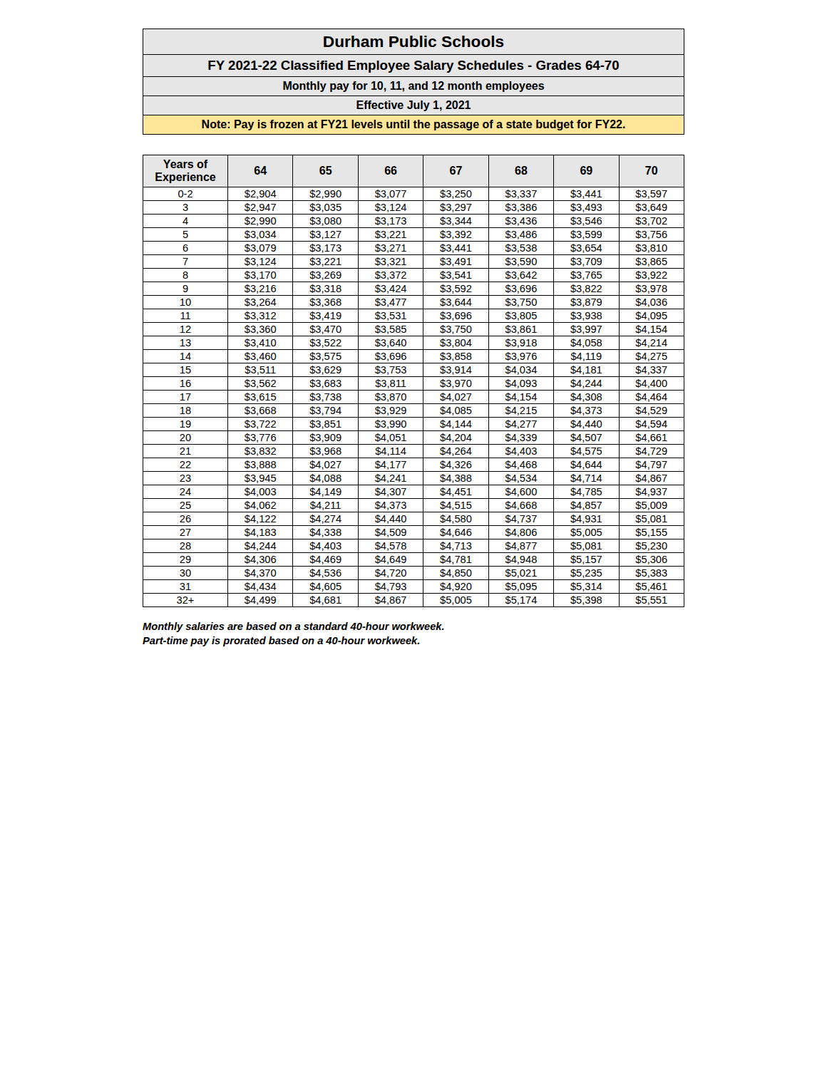| Durham Public Schools |
| FY 2021-22 Classified Employee Salary Schedules - Grades 64-70 |
| Monthly pay for 10, 11, and 12 month employees |
| Effective July 1, 2021 |
| Note: Pay is frozen at FY21 levels until the passage of a state budget for FY22. |
| Years of Experience | 64 | 65 | 66 | 67 | 68 | 69 | 70 |
| --- | --- | --- | --- | --- | --- | --- | --- |
| 0-2 | $2,904 | $2,990 | $3,077 | $3,250 | $3,337 | $3,441 | $3,597 |
| 3 | $2,947 | $3,035 | $3,124 | $3,297 | $3,386 | $3,493 | $3,649 |
| 4 | $2,990 | $3,080 | $3,173 | $3,344 | $3,436 | $3,546 | $3,702 |
| 5 | $3,034 | $3,127 | $3,221 | $3,392 | $3,486 | $3,599 | $3,756 |
| 6 | $3,079 | $3,173 | $3,271 | $3,441 | $3,538 | $3,654 | $3,810 |
| 7 | $3,124 | $3,221 | $3,321 | $3,491 | $3,590 | $3,709 | $3,865 |
| 8 | $3,170 | $3,269 | $3,372 | $3,541 | $3,642 | $3,765 | $3,922 |
| 9 | $3,216 | $3,318 | $3,424 | $3,592 | $3,696 | $3,822 | $3,978 |
| 10 | $3,264 | $3,368 | $3,477 | $3,644 | $3,750 | $3,879 | $4,036 |
| 11 | $3,312 | $3,419 | $3,531 | $3,696 | $3,805 | $3,938 | $4,095 |
| 12 | $3,360 | $3,470 | $3,585 | $3,750 | $3,861 | $3,997 | $4,154 |
| 13 | $3,410 | $3,522 | $3,640 | $3,804 | $3,918 | $4,058 | $4,214 |
| 14 | $3,460 | $3,575 | $3,696 | $3,858 | $3,976 | $4,119 | $4,275 |
| 15 | $3,511 | $3,629 | $3,753 | $3,914 | $4,034 | $4,181 | $4,337 |
| 16 | $3,562 | $3,683 | $3,811 | $3,970 | $4,093 | $4,244 | $4,400 |
| 17 | $3,615 | $3,738 | $3,870 | $4,027 | $4,154 | $4,308 | $4,464 |
| 18 | $3,668 | $3,794 | $3,929 | $4,085 | $4,215 | $4,373 | $4,529 |
| 19 | $3,722 | $3,851 | $3,990 | $4,144 | $4,277 | $4,440 | $4,594 |
| 20 | $3,776 | $3,909 | $4,051 | $4,204 | $4,339 | $4,507 | $4,661 |
| 21 | $3,832 | $3,968 | $4,114 | $4,264 | $4,403 | $4,575 | $4,729 |
| 22 | $3,888 | $4,027 | $4,177 | $4,326 | $4,468 | $4,644 | $4,797 |
| 23 | $3,945 | $4,088 | $4,241 | $4,388 | $4,534 | $4,714 | $4,867 |
| 24 | $4,003 | $4,149 | $4,307 | $4,451 | $4,600 | $4,785 | $4,937 |
| 25 | $4,062 | $4,211 | $4,373 | $4,515 | $4,668 | $4,857 | $5,009 |
| 26 | $4,122 | $4,274 | $4,440 | $4,580 | $4,737 | $4,931 | $5,081 |
| 27 | $4,183 | $4,338 | $4,509 | $4,646 | $4,806 | $5,005 | $5,155 |
| 28 | $4,244 | $4,403 | $4,578 | $4,713 | $4,877 | $5,081 | $5,230 |
| 29 | $4,306 | $4,469 | $4,649 | $4,781 | $4,948 | $5,157 | $5,306 |
| 30 | $4,370 | $4,536 | $4,720 | $4,850 | $5,021 | $5,235 | $5,383 |
| 31 | $4,434 | $4,605 | $4,793 | $4,920 | $5,095 | $5,314 | $5,461 |
| 32+ | $4,499 | $4,681 | $4,867 | $5,005 | $5,174 | $5,398 | $5,551 |
Monthly salaries are based on a standard 40-hour workweek.
Part-time pay is prorated based on a 40-hour workweek.